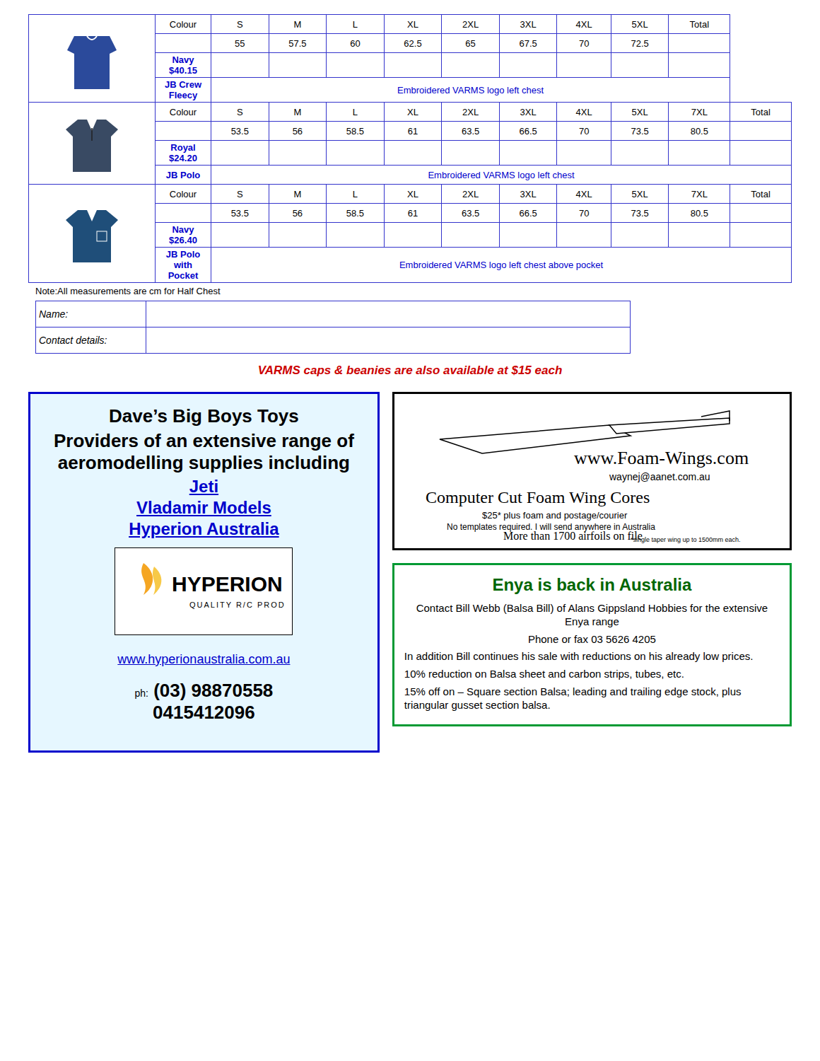| | Colour | S | M | L | XL | 2XL | 3XL | 4XL | 5XL | Total |
| | 55 | 57.5 | 60 | 62.5 | 65 | 67.5 | 70 | 72.5 | |
| Navy $40.15 | | | | | | | | | |
| JB Crew Fleecy | Embroidered VARMS logo left chest |
| | Colour | S | M | L | XL | 2XL | 3XL | 4XL | 5XL | 7XL | Total |
| | 53.5 | 56 | 58.5 | 61 | 63.5 | 66.5 | 70 | 73.5 | 80.5 | |
| Royal $24.20 | | | | | | | | | | |
| JB Polo | Embroidered VARMS logo left chest |
| | Colour | S | M | L | XL | 2XL | 3XL | 4XL | 5XL | 7XL | Total |
| | 53.5 | 56 | 58.5 | 61 | 63.5 | 66.5 | 70 | 73.5 | 80.5 | |
| Navy $26.40 | | | | | | | | | | |
| JB Polo with Pocket | Embroidered VARMS logo left chest above pocket |
Note:All measurements are cm for Half Chest
| Name: | |
| Contact details: | |
VARMS caps & beanies are also available at $15 each
Dave’s Big Boys Toys
Providers of an extensive range of aeromodelling supplies including
Jeti
Vladamir Models
Hyperion Australia
www.hyperionaustralia.com.au
ph: (03) 98870558
0415412096
Enya is back in Australia
Contact Bill Webb (Balsa Bill) of Alans Gippsland Hobbies for the extensive Enya range
Phone or fax 03 5626 4205
In addition Bill continues his sale with reductions on his already low prices.
10% reduction on Balsa sheet and carbon strips, tubes, etc.
15% off on – Square section Balsa; leading and trailing edge stock, plus triangular gusset section balsa.